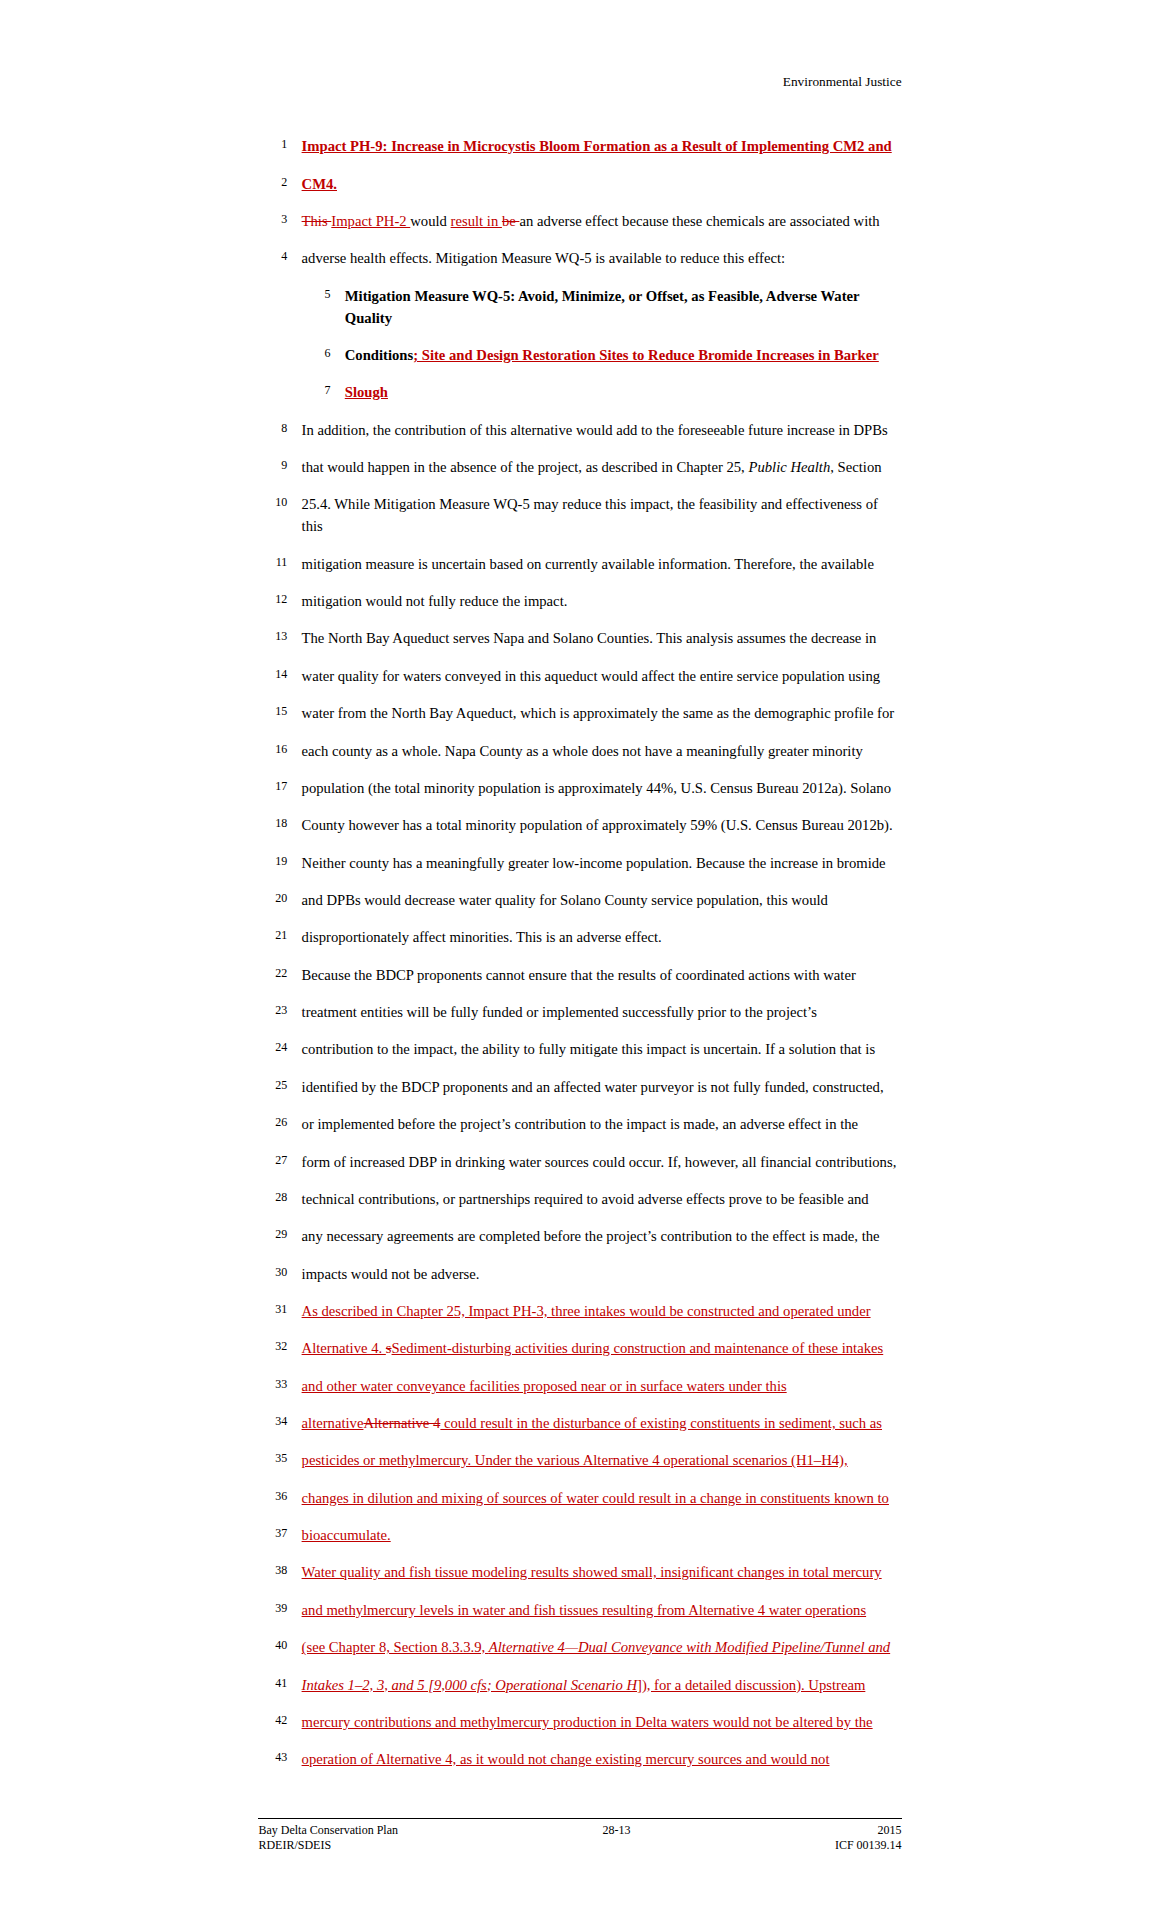Environmental Justice
Impact PH-9: Increase in Microcystis Bloom Formation as a Result of Implementing CM2 and
CM4.
This Impact PH-2 would result in be an adverse effect because these chemicals are associated with
adverse health effects. Mitigation Measure WQ-5 is available to reduce this effect:
Mitigation Measure WQ-5: Avoid, Minimize, or Offset, as Feasible, Adverse Water Quality
Conditions; Site and Design Restoration Sites to Reduce Bromide Increases in Barker
Slough
In addition, the contribution of this alternative would add to the foreseeable future increase in DPBs
that would happen in the absence of the project, as described in Chapter 25, Public Health, Section
25.4. While Mitigation Measure WQ-5 may reduce this impact, the feasibility and effectiveness of this
mitigation measure is uncertain based on currently available information. Therefore, the available
mitigation would not fully reduce the impact.
The North Bay Aqueduct serves Napa and Solano Counties. This analysis assumes the decrease in
water quality for waters conveyed in this aqueduct would affect the entire service population using
water from the North Bay Aqueduct, which is approximately the same as the demographic profile for
each county as a whole. Napa County as a whole does not have a meaningfully greater minority
population (the total minority population is approximately 44%, U.S. Census Bureau 2012a). Solano
County however has a total minority population of approximately 59% (U.S. Census Bureau 2012b).
Neither county has a meaningfully greater low-income population. Because the increase in bromide
and DPBs would decrease water quality for Solano County service population, this would
disproportionately affect minorities. This is an adverse effect.
Because the BDCP proponents cannot ensure that the results of coordinated actions with water
treatment entities will be fully funded or implemented successfully prior to the project’s
contribution to the impact, the ability to fully mitigate this impact is uncertain. If a solution that is
identified by the BDCP proponents and an affected water purveyor is not fully funded, constructed,
or implemented before the project’s contribution to the impact is made, an adverse effect in the
form of increased DBP in drinking water sources could occur. If, however, all financial contributions,
technical contributions, or partnerships required to avoid adverse effects prove to be feasible and
any necessary agreements are completed before the project’s contribution to the effect is made, the
impacts would not be adverse.
As described in Chapter 25, Impact PH-3, three intakes would be constructed and operated under
Alternative 4. sSediment-disturbing activities during construction and maintenance of these intakes
and other water conveyance facilities proposed near or in surface waters under this
alternative Alternative 4 could result in the disturbance of existing constituents in sediment, such as
pesticides or methylmercury. Under the various Alternative 4 operational scenarios (H1–H4),
changes in dilution and mixing of sources of water could result in a change in constituents known to
bioaccumulate.
Water quality and fish tissue modeling results showed small, insignificant changes in total mercury
and methylmercury levels in water and fish tissues resulting from Alternative 4 water operations
(see Chapter 8, Section 8.3.3.9, Alternative 4—Dual Conveyance with Modified Pipeline/Tunnel and
Intakes 1–2, 3, and 5 [9,000 cfs; Operational Scenario H]), for a detailed discussion). Upstream
mercury contributions and methylmercury production in Delta waters would not be altered by the
operation of Alternative 4, as it would not change existing mercury sources and would not
Bay Delta Conservation Plan
RDEIR/SDEIS
28-13
2015
ICF 00139.14